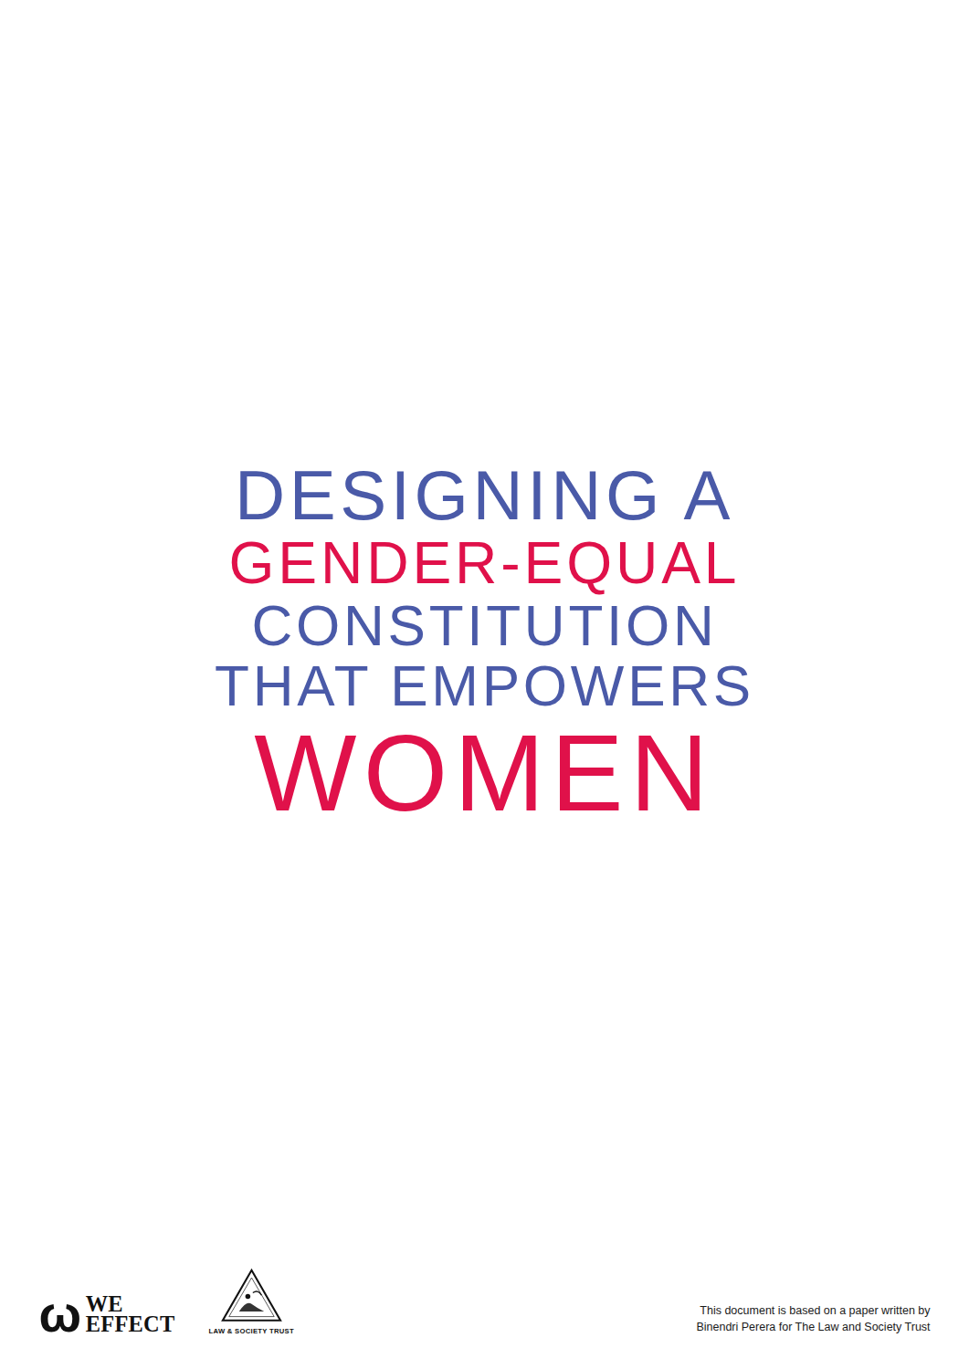Designing a Gender-Equal Constitution That Empowers Women
ω WE
EFFECT
LAW & SOCIETY TRUST
This document is based on a paper written by
Binendri Perera for The Law and Society Trust